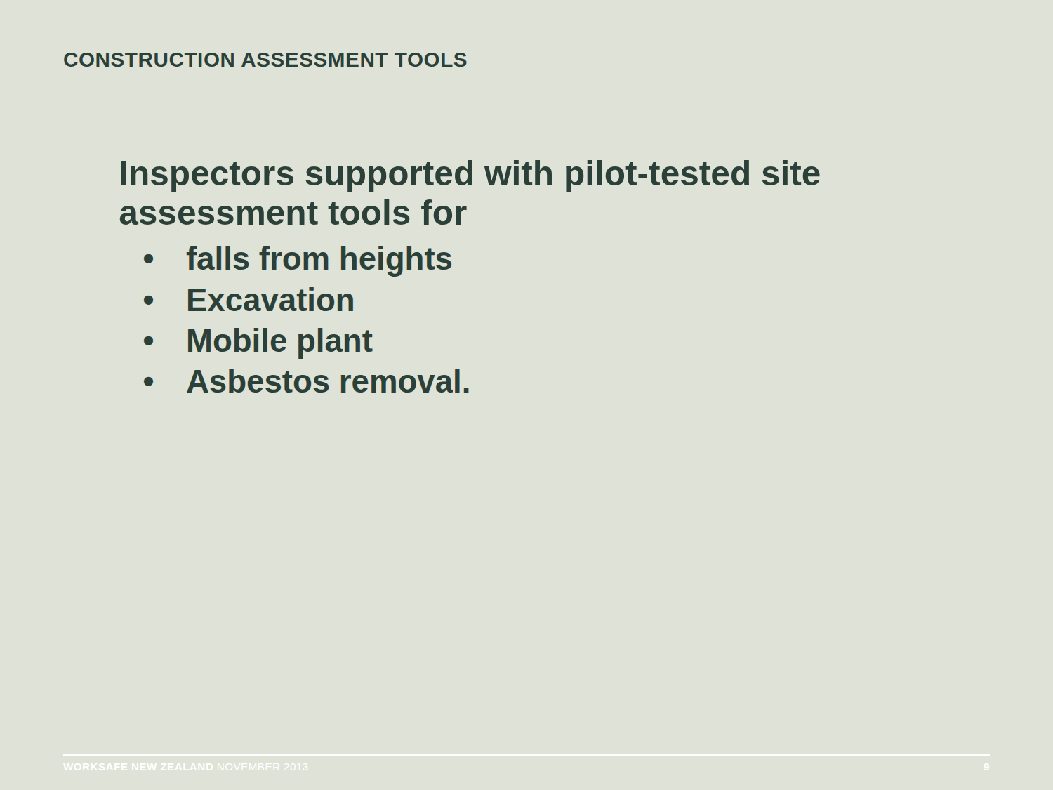CONSTRUCTION ASSESSMENT TOOLS
Inspectors supported with pilot-tested site assessment tools for
falls from heights
Excavation
Mobile plant
Asbestos removal.
WORKSAFE NEW ZEALAND NOVEMBER 2013
9